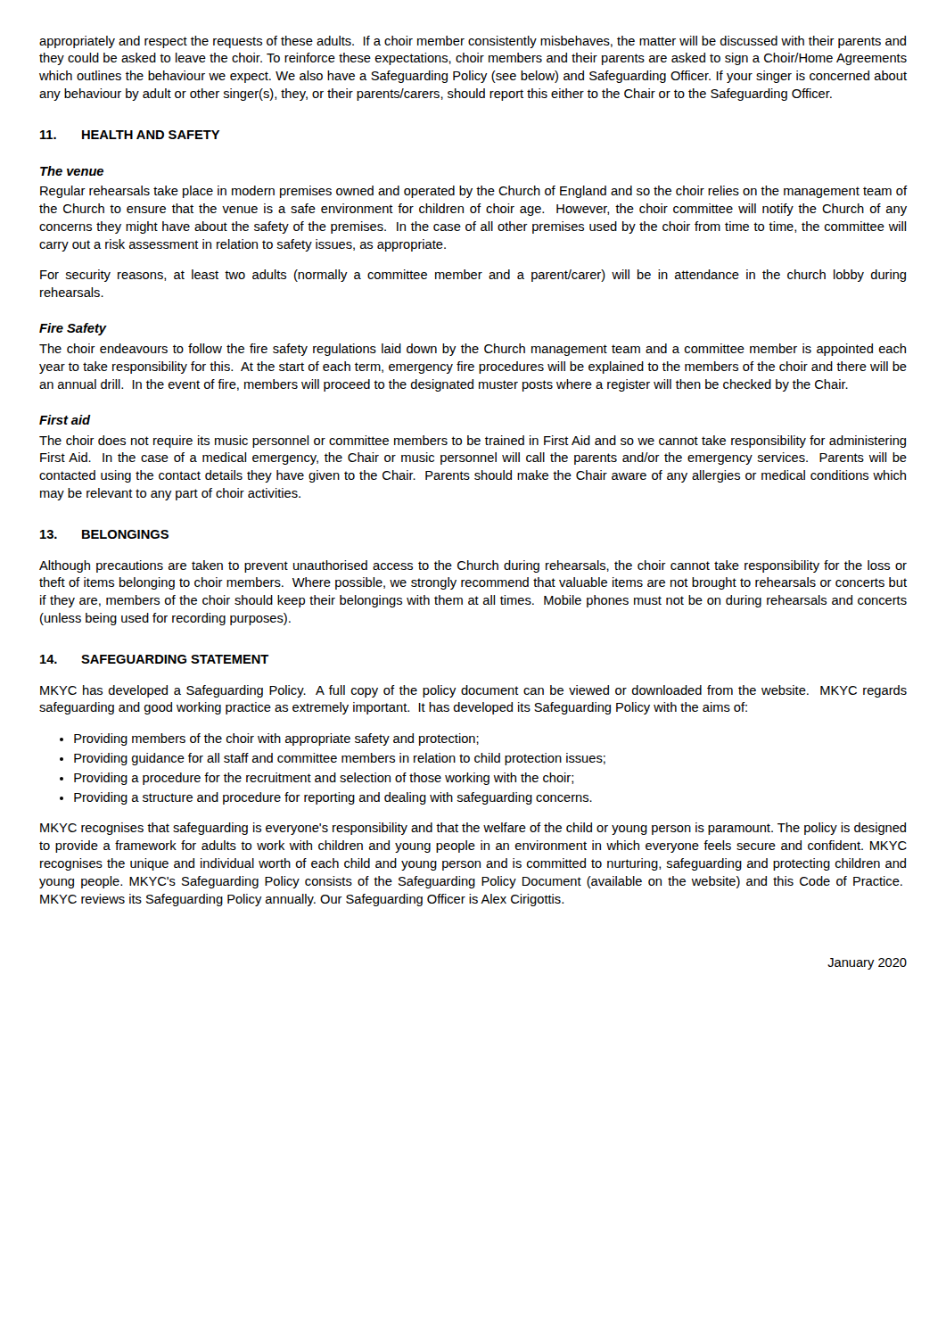appropriately and respect the requests of these adults. If a choir member consistently misbehaves, the matter will be discussed with their parents and they could be asked to leave the choir. To reinforce these expectations, choir members and their parents are asked to sign a Choir/Home Agreements which outlines the behaviour we expect. We also have a Safeguarding Policy (see below) and Safeguarding Officer. If your singer is concerned about any behaviour by adult or other singer(s), they, or their parents/carers, should report this either to the Chair or to the Safeguarding Officer.
11. Health and Safety
The venue
Regular rehearsals take place in modern premises owned and operated by the Church of England and so the choir relies on the management team of the Church to ensure that the venue is a safe environment for children of choir age. However, the choir committee will notify the Church of any concerns they might have about the safety of the premises. In the case of all other premises used by the choir from time to time, the committee will carry out a risk assessment in relation to safety issues, as appropriate.
For security reasons, at least two adults (normally a committee member and a parent/carer) will be in attendance in the church lobby during rehearsals.
Fire Safety
The choir endeavours to follow the fire safety regulations laid down by the Church management team and a committee member is appointed each year to take responsibility for this. At the start of each term, emergency fire procedures will be explained to the members of the choir and there will be an annual drill. In the event of fire, members will proceed to the designated muster posts where a register will then be checked by the Chair.
First aid
The choir does not require its music personnel or committee members to be trained in First Aid and so we cannot take responsibility for administering First Aid. In the case of a medical emergency, the Chair or music personnel will call the parents and/or the emergency services. Parents will be contacted using the contact details they have given to the Chair. Parents should make the Chair aware of any allergies or medical conditions which may be relevant to any part of choir activities.
13. Belongings
Although precautions are taken to prevent unauthorised access to the Church during rehearsals, the choir cannot take responsibility for the loss or theft of items belonging to choir members. Where possible, we strongly recommend that valuable items are not brought to rehearsals or concerts but if they are, members of the choir should keep their belongings with them at all times. Mobile phones must not be on during rehearsals and concerts (unless being used for recording purposes).
14. Safeguarding Statement
MKYC has developed a Safeguarding Policy. A full copy of the policy document can be viewed or downloaded from the website. MKYC regards safeguarding and good working practice as extremely important. It has developed its Safeguarding Policy with the aims of:
Providing members of the choir with appropriate safety and protection;
Providing guidance for all staff and committee members in relation to child protection issues;
Providing a procedure for the recruitment and selection of those working with the choir;
Providing a structure and procedure for reporting and dealing with safeguarding concerns.
MKYC recognises that safeguarding is everyone's responsibility and that the welfare of the child or young person is paramount. The policy is designed to provide a framework for adults to work with children and young people in an environment in which everyone feels secure and confident. MKYC recognises the unique and individual worth of each child and young person and is committed to nurturing, safeguarding and protecting children and young people. MKYC's Safeguarding Policy consists of the Safeguarding Policy Document (available on the website) and this Code of Practice. MKYC reviews its Safeguarding Policy annually. Our Safeguarding Officer is Alex Cirigottis.
January 2020